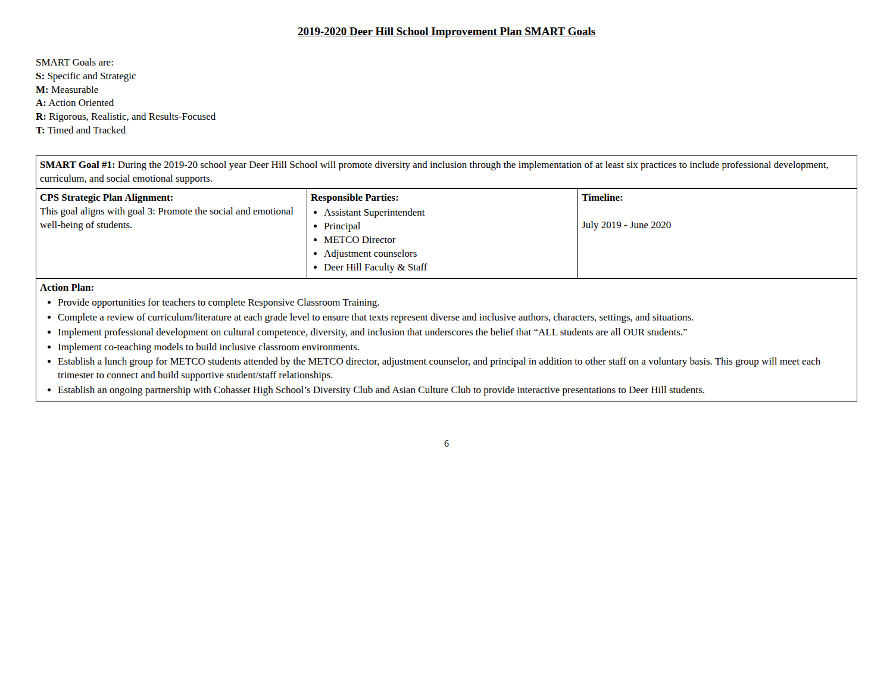2019-2020 Deer Hill School Improvement Plan SMART Goals
SMART Goals are:
S: Specific and Strategic
M: Measurable
A: Action Oriented
R: Rigorous, Realistic, and Results-Focused
T: Timed and Tracked
| SMART Goal #1: During the 2019-20 school year Deer Hill School will promote diversity and inclusion through the implementation of at least six practices to include professional development, curriculum, and social emotional supports. |
| CPS Strategic Plan Alignment: This goal aligns with goal 3: Promote the social and emotional well-being of students. | Responsible Parties: Assistant Superintendent Principal METCO Director Adjustment counselors Deer Hill Faculty & Staff | Timeline: July 2019 - June 2020 |
| Action Plan: Provide opportunities for teachers to complete Responsive Classroom Training. Complete a review of curriculum/literature at each grade level to ensure that texts represent diverse and inclusive authors, characters, settings, and situations. Implement professional development on cultural competence, diversity, and inclusion that underscores the belief that “ALL students are all OUR students.” Implement co-teaching models to build inclusive classroom environments. Establish a lunch group for METCO students attended by the METCO director, adjustment counselor, and principal in addition to other staff on a voluntary basis. This group will meet each trimester to connect and build supportive student/staff relationships. Establish an ongoing partnership with Cohasset High School’s Diversity Club and Asian Culture Club to provide interactive presentations to Deer Hill students. |
6